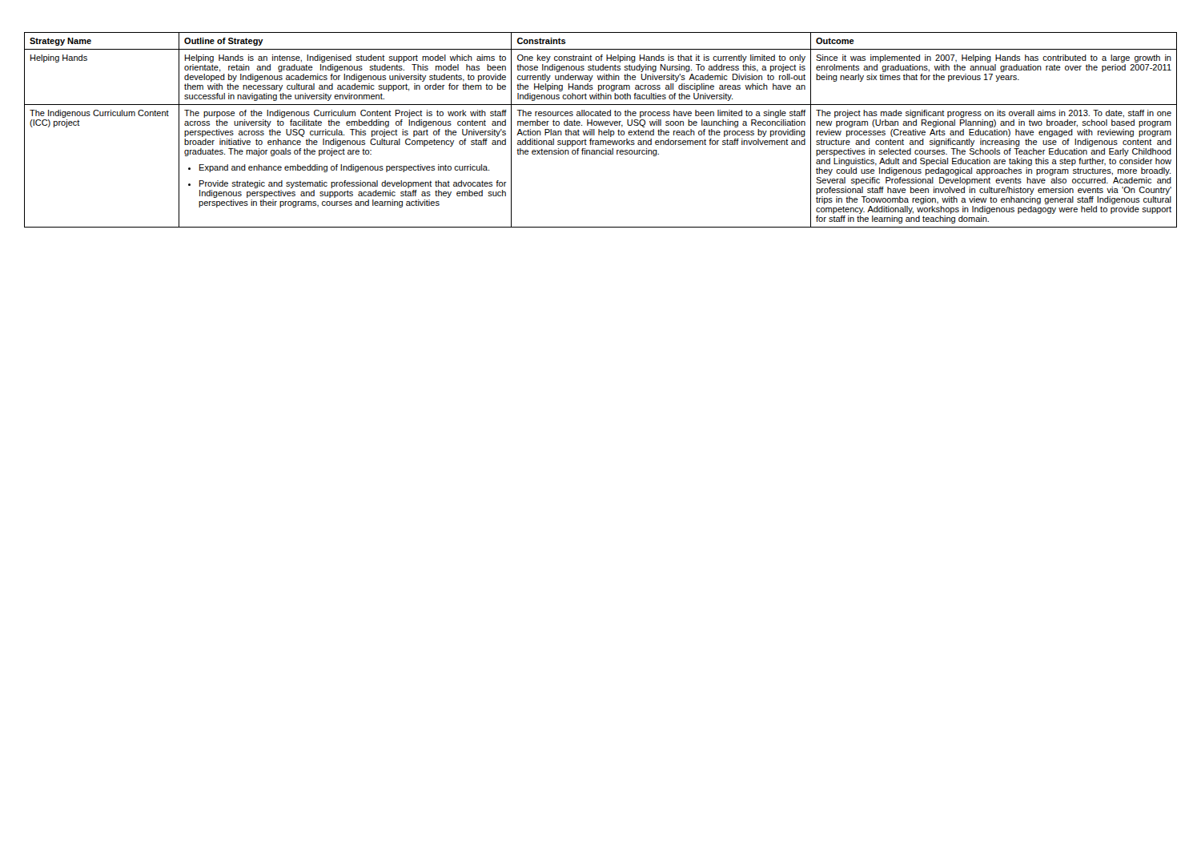| Strategy Name | Outline of Strategy | Constraints | Outcome |
| --- | --- | --- | --- |
| Helping Hands | Helping Hands is an intense, Indigenised student support model which aims to orientate, retain and graduate Indigenous students. This model has been developed by Indigenous academics for Indigenous university students, to provide them with the necessary cultural and academic support, in order for them to be successful in navigating the university environment. | One key constraint of Helping Hands is that it is currently limited to only those Indigenous students studying Nursing. To address this, a project is currently underway within the University's Academic Division to roll-out the Helping Hands program across all discipline areas which have an Indigenous cohort within both faculties of the University. | Since it was implemented in 2007, Helping Hands has contributed to a large growth in enrolments and graduations, with the annual graduation rate over the period 2007-2011 being nearly six times that for the previous 17 years. |
| The Indigenous Curriculum Content (ICC) project | The purpose of the Indigenous Curriculum Content Project is to work with staff across the university to facilitate the embedding of Indigenous content and perspectives across the USQ curricula. This project is part of the University's broader initiative to enhance the Indigenous Cultural Competency of staff and graduates. The major goals of the project are to: Expand and enhance embedding of Indigenous perspectives into curricula. Provide strategic and systematic professional development that advocates for Indigenous perspectives and supports academic staff as they embed such perspectives in their programs, courses and learning activities | The resources allocated to the process have been limited to a single staff member to date. However, USQ will soon be launching a Reconciliation Action Plan that will help to extend the reach of the process by providing additional support frameworks and endorsement for staff involvement and the extension of financial resourcing. | The project has made significant progress on its overall aims in 2013. To date, staff in one new program (Urban and Regional Planning) and in two broader, school based program review processes (Creative Arts and Education) have engaged with reviewing program structure and content and significantly increasing the use of Indigenous content and perspectives in selected courses. The Schools of Teacher Education and Early Childhood and Linguistics, Adult and Special Education are taking this a step further, to consider how they could use Indigenous pedagogical approaches in program structures, more broadly. Several specific Professional Development events have also occurred. Academic and professional staff have been involved in culture/history emersion events via 'On Country' trips in the Toowoomba region, with a view to enhancing general staff Indigenous cultural competency. Additionally, workshops in Indigenous pedagogy were held to provide support for staff in the learning and teaching domain. |